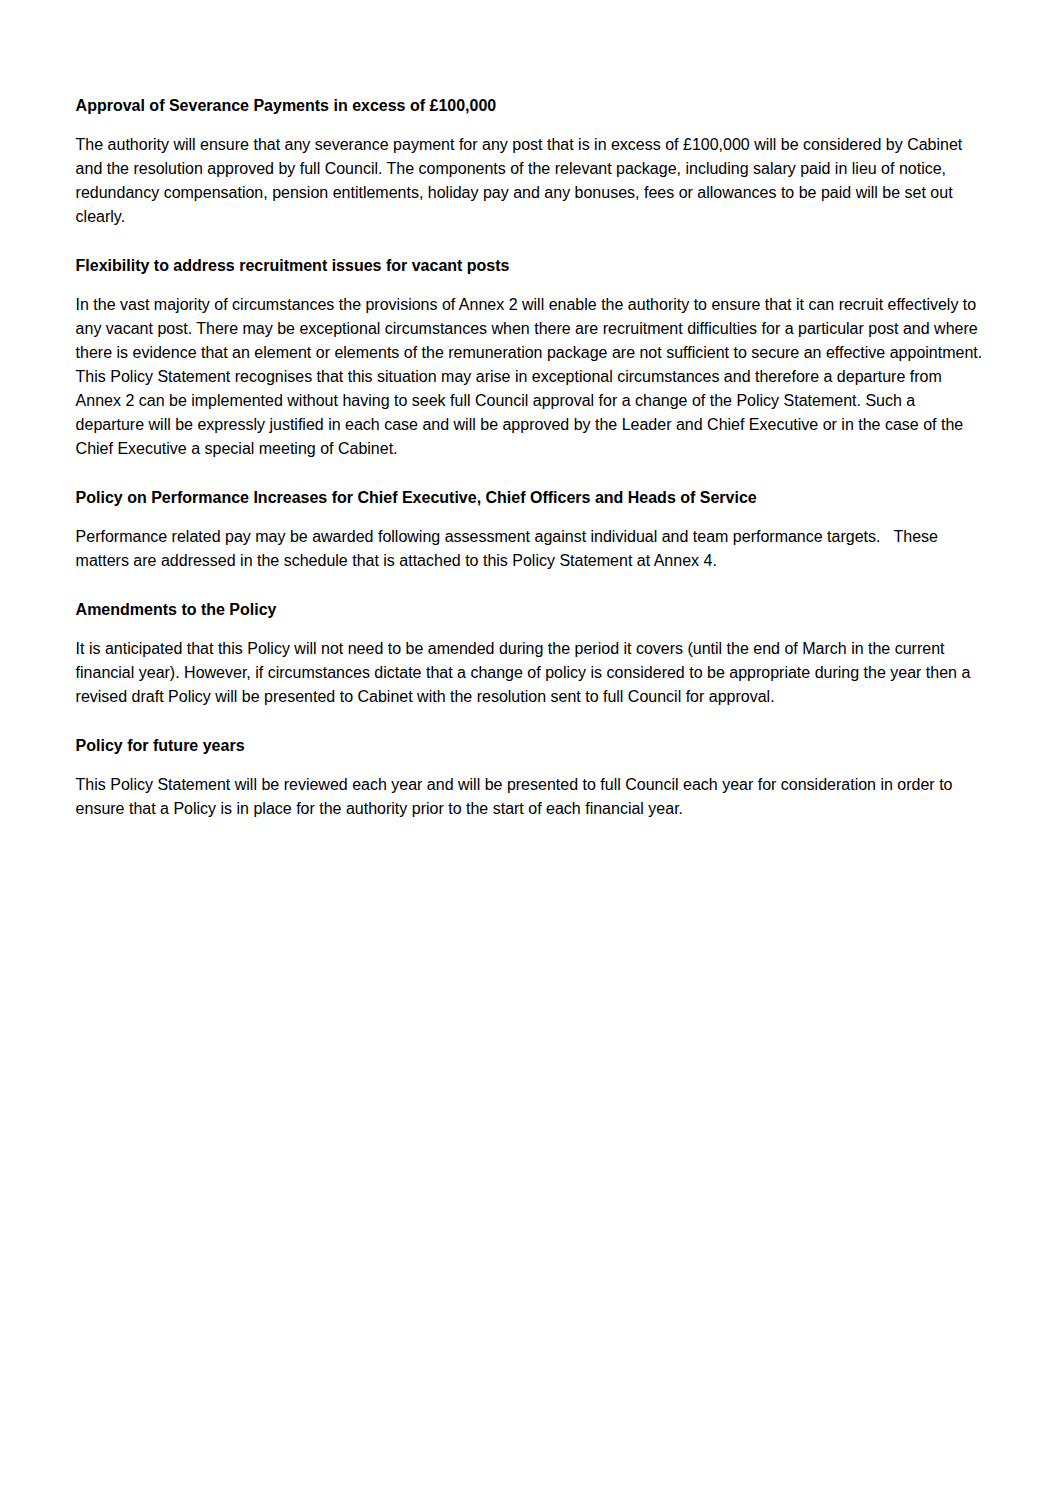Approval of Severance Payments in excess of £100,000
The authority will ensure that any severance payment for any post that is in excess of £100,000 will be considered by Cabinet and the resolution approved by full Council. The components of the relevant package, including salary paid in lieu of notice, redundancy compensation, pension entitlements, holiday pay and any bonuses, fees or allowances to be paid will be set out clearly.
Flexibility to address recruitment issues for vacant posts
In the vast majority of circumstances the provisions of Annex 2 will enable the authority to ensure that it can recruit effectively to any vacant post. There may be exceptional circumstances when there are recruitment difficulties for a particular post and where there is evidence that an element or elements of the remuneration package are not sufficient to secure an effective appointment. This Policy Statement recognises that this situation may arise in exceptional circumstances and therefore a departure from Annex 2 can be implemented without having to seek full Council approval for a change of the Policy Statement. Such a departure will be expressly justified in each case and will be approved by the Leader and Chief Executive or in the case of the Chief Executive a special meeting of Cabinet.
Policy on Performance Increases for Chief Executive, Chief Officers and Heads of Service
Performance related pay may be awarded following assessment against individual and team performance targets. These matters are addressed in the schedule that is attached to this Policy Statement at Annex 4.
Amendments to the Policy
It is anticipated that this Policy will not need to be amended during the period it covers (until the end of March in the current financial year). However, if circumstances dictate that a change of policy is considered to be appropriate during the year then a revised draft Policy will be presented to Cabinet with the resolution sent to full Council for approval.
Policy for future years
This Policy Statement will be reviewed each year and will be presented to full Council each year for consideration in order to ensure that a Policy is in place for the authority prior to the start of each financial year.